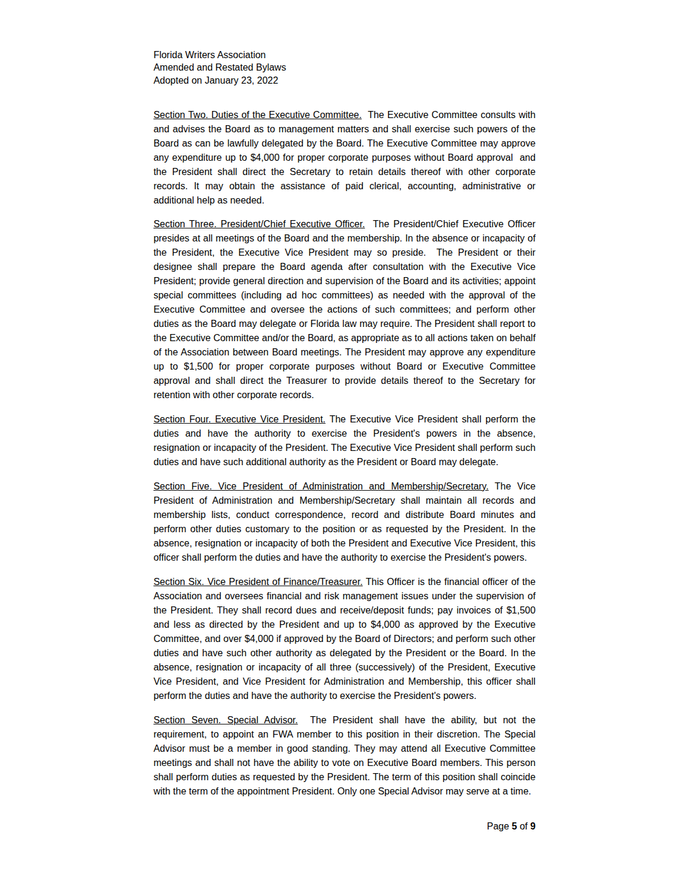Florida Writers Association
Amended and Restated Bylaws
Adopted on January 23, 2022
Section Two. Duties of the Executive Committee. The Executive Committee consults with and advises the Board as to management matters and shall exercise such powers of the Board as can be lawfully delegated by the Board. The Executive Committee may approve any expenditure up to $4,000 for proper corporate purposes without Board approval and the President shall direct the Secretary to retain details thereof with other corporate records. It may obtain the assistance of paid clerical, accounting, administrative or additional help as needed.
Section Three. President/Chief Executive Officer. The President/Chief Executive Officer presides at all meetings of the Board and the membership. In the absence or incapacity of the President, the Executive Vice President may so preside. The President or their designee shall prepare the Board agenda after consultation with the Executive Vice President; provide general direction and supervision of the Board and its activities; appoint special committees (including ad hoc committees) as needed with the approval of the Executive Committee and oversee the actions of such committees; and perform other duties as the Board may delegate or Florida law may require. The President shall report to the Executive Committee and/or the Board, as appropriate as to all actions taken on behalf of the Association between Board meetings. The President may approve any expenditure up to $1,500 for proper corporate purposes without Board or Executive Committee approval and shall direct the Treasurer to provide details thereof to the Secretary for retention with other corporate records.
Section Four. Executive Vice President. The Executive Vice President shall perform the duties and have the authority to exercise the President's powers in the absence, resignation or incapacity of the President. The Executive Vice President shall perform such duties and have such additional authority as the President or Board may delegate.
Section Five. Vice President of Administration and Membership/Secretary. The Vice President of Administration and Membership/Secretary shall maintain all records and membership lists, conduct correspondence, record and distribute Board minutes and perform other duties customary to the position or as requested by the President. In the absence, resignation or incapacity of both the President and Executive Vice President, this officer shall perform the duties and have the authority to exercise the President's powers.
Section Six. Vice President of Finance/Treasurer. This Officer is the financial officer of the Association and oversees financial and risk management issues under the supervision of the President. They shall record dues and receive/deposit funds; pay invoices of $1,500 and less as directed by the President and up to $4,000 as approved by the Executive Committee, and over $4,000 if approved by the Board of Directors; and perform such other duties and have such other authority as delegated by the President or the Board. In the absence, resignation or incapacity of all three (successively) of the President, Executive Vice President, and Vice President for Administration and Membership, this officer shall perform the duties and have the authority to exercise the President's powers.
Section Seven. Special Advisor. The President shall have the ability, but not the requirement, to appoint an FWA member to this position in their discretion. The Special Advisor must be a member in good standing. They may attend all Executive Committee meetings and shall not have the ability to vote on Executive Board members. This person shall perform duties as requested by the President. The term of this position shall coincide with the term of the appointment President. Only one Special Advisor may serve at a time.
Page 5 of 9